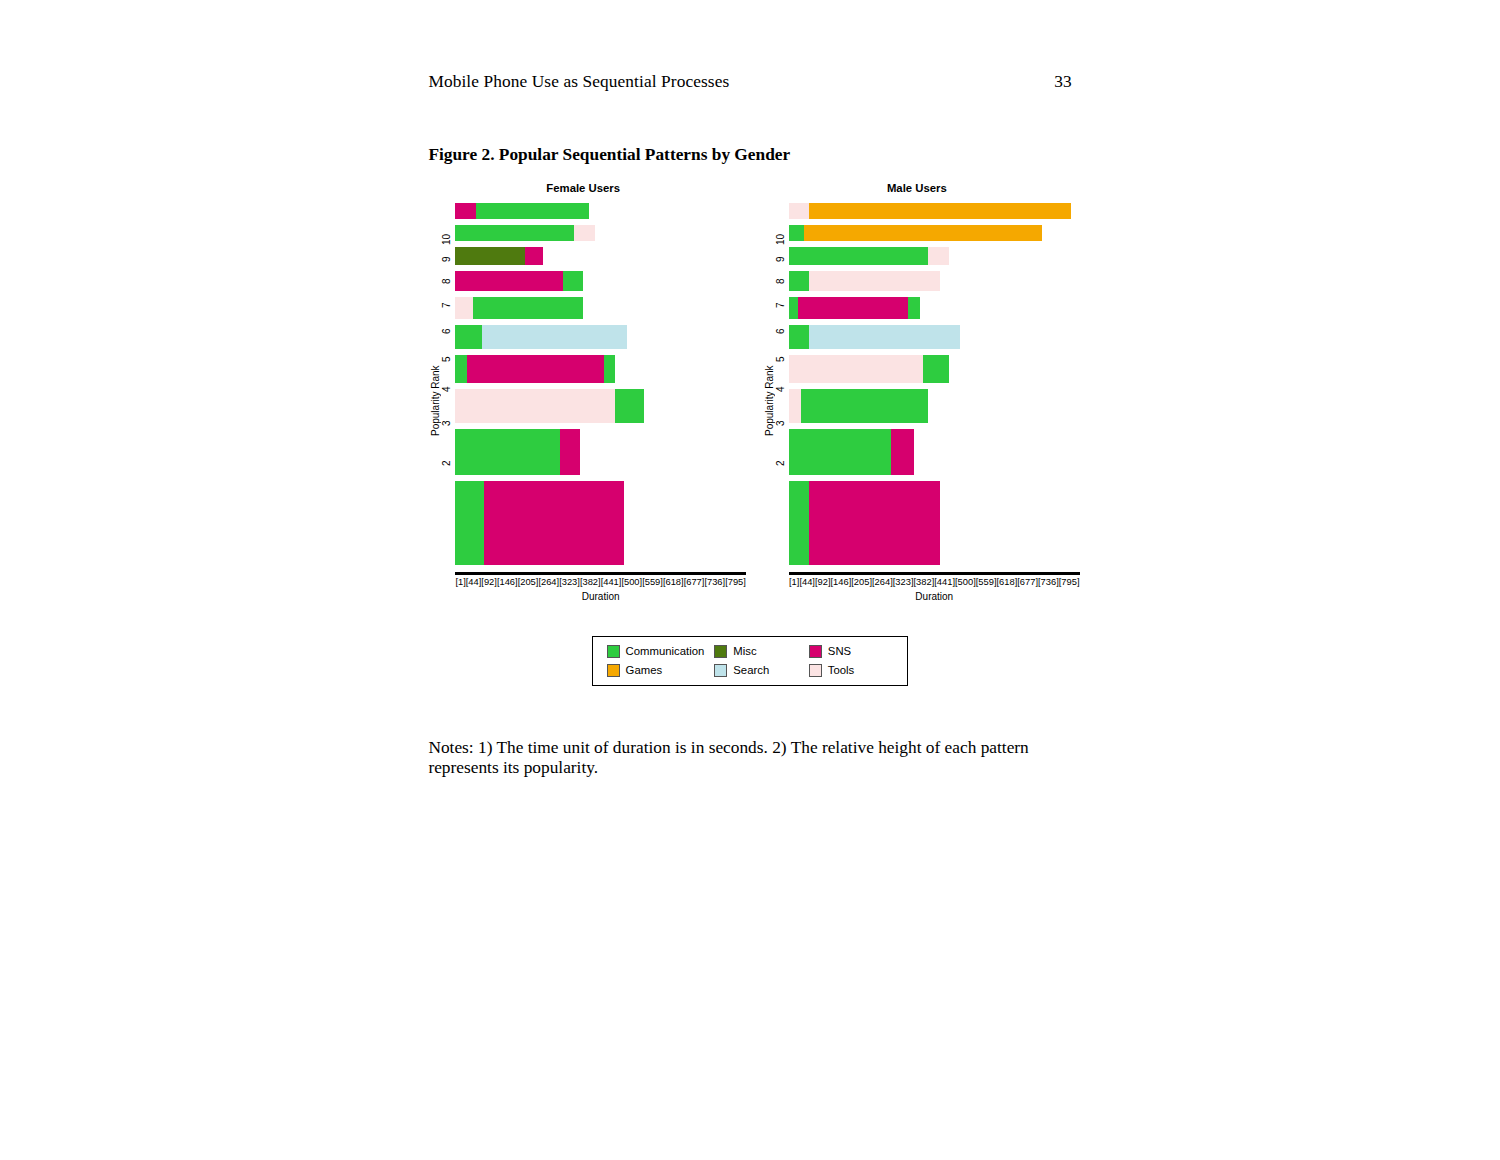Mobile Phone Use as Sequential Processes
33
Figure 2. Popular Sequential Patterns by Gender
Female Users
Popularity Rank
10
9
8
7
6
5
4
3
2
[1][44][92][146][205][264][323][382][441][500][559][618][677][736][795]
Duration
Male Users
Popularity Rank
10
9
8
7
6
5
4
3
2
[1][44][92][146][205][264][323][382][441][500][559][618][677][736][795]
Duration
Communication
Misc
SNS
Games
Search
Tools
Notes: 1) The time unit of duration is in seconds. 2) The relative height of each pattern represents its popularity.